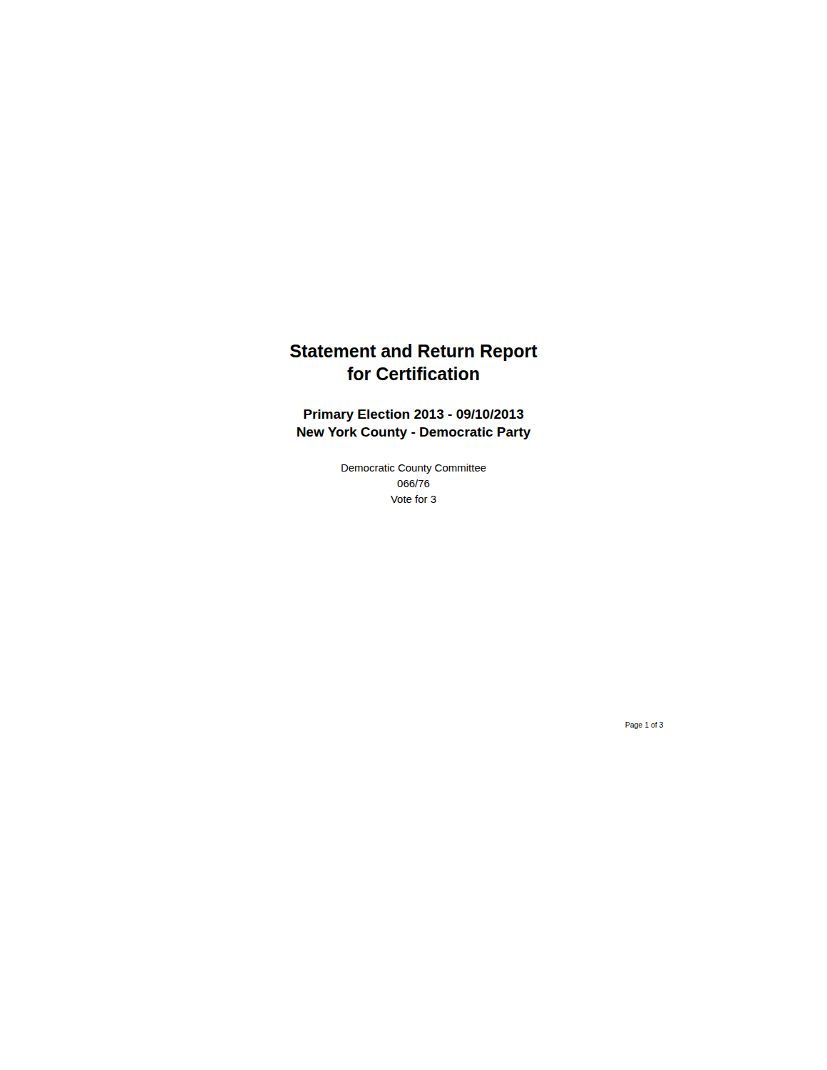Statement and Return Report
for Certification
Primary Election 2013 - 09/10/2013
New York County - Democratic Party
Democratic County Committee
066/76
Vote for 3
Page 1 of 3